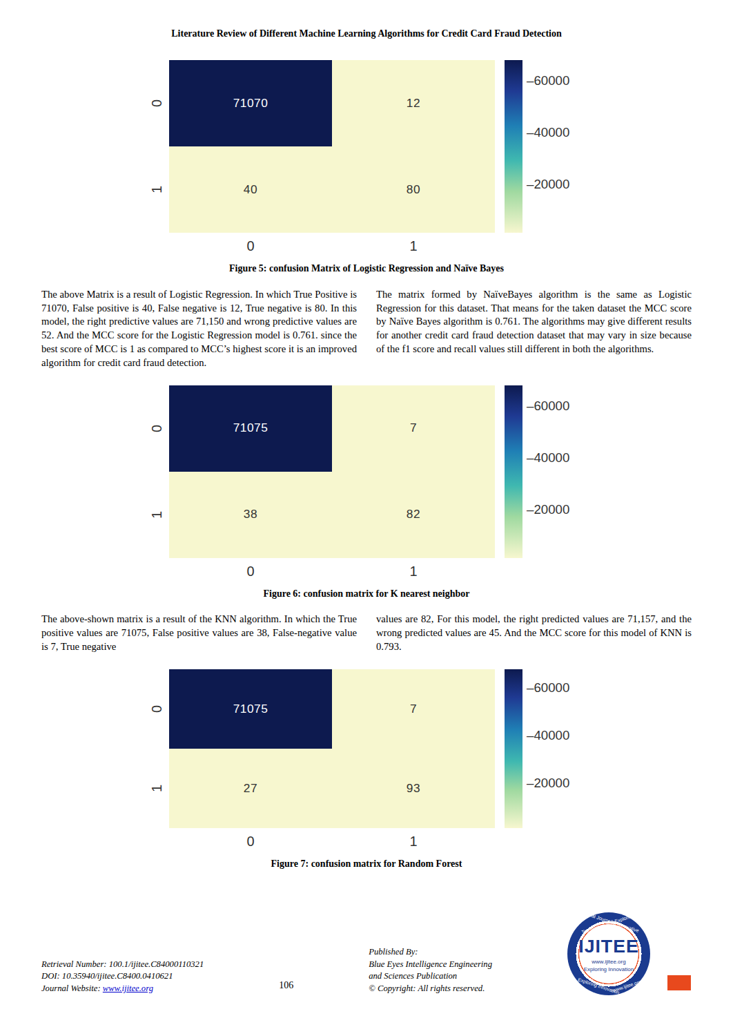Literature Review of Different Machine Learning Algorithms for Credit Card Fraud Detection
0 1
71070
12
40
80
–60000 –40000 –20000
0 1
Figure 5: confusion Matrix of Logistic Regression and Naïve Bayes
The above Matrix is a result of Logistic Regression. In which True Positive is 71070, False positive is 40, False negative is 12, True negative is 80. In this model, the right predictive values are 71,150 and wrong predictive values are 52. And the MCC score for the Logistic Regression model is 0.761. since the best score of MCC is 1 as compared to MCC’s highest score it is an improved algorithm for credit card fraud detection.
The matrix formed by NaïveBayes algorithm is the same as Logistic Regression for this dataset. That means for the taken dataset the MCC score by Naïve Bayes algorithm is 0.761. The algorithms may give different results for another credit card fraud detection dataset that may vary in size because of the f1 score and recall values still different in both the algorithms.
0 1
71075
7
38
82
–60000 –40000 –20000
0 1
Figure 6: confusion matrix for K nearest neighbor
The above-shown matrix is a result of the KNN algorithm. In which the True positive values are 71075, False positive values are 38, False-negative value is 7, True negative
values are 82, For this model, the right predicted values are 71,157, and the wrong predicted values are 45. And the MCC score for this model of KNN is 0.793.
0 1
71075
7
27
93
–60000 –40000 –20000
0 1
Figure 7: confusion matrix for Random Forest
Retrieval Number: 100.1/ijitee.C84000110321
DOI: 10.35940/ijitee.C8400.0410621
Journal Website: www.ijitee.org
106
Published By:
Blue Eyes Intelligence Engineering
and Sciences Publication
© Copyright: All rights reserved.
IJITEE
www.ijitee.org
Exploring Innovation
Technology and Exploring Engineering International Journal of Innovative Exploring Innovation www.ijitee.org